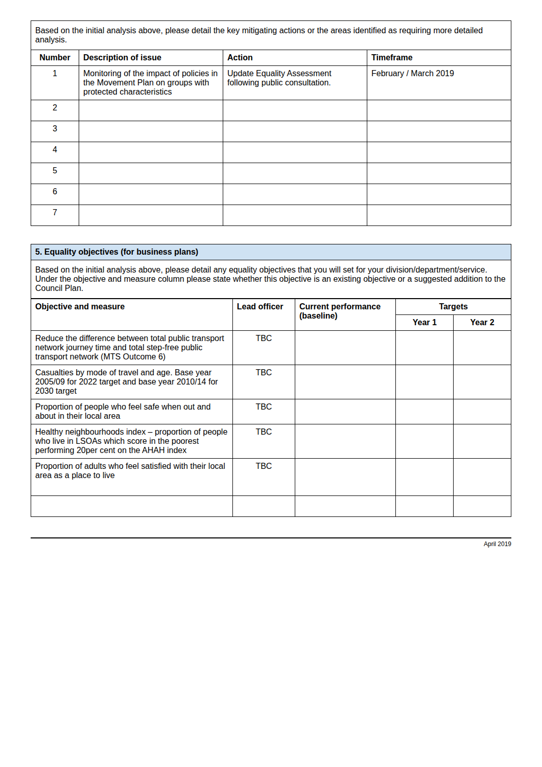| Based on the initial analysis above, please detail the key mitigating actions or the areas identified as requiring more detailed analysis. |
| Number | Description of issue | Action | Timeframe |
| 1 | Monitoring of the impact of policies in the Movement Plan on groups with protected characteristics | Update Equality Assessment following public consultation. | February / March 2019 |
| 2 | | | |
| 3 | | | |
| 4 | | | |
| 5 | | | |
| 6 | | | |
| 7 | | | |
5. Equality objectives (for business plans)
Based on the initial analysis above, please detail any equality objectives that you will set for your division/department/service. Under the objective and measure column please state whether this objective is an existing objective or a suggested addition to the Council Plan.
| Objective and measure | Lead officer | Current performance (baseline) | Targets |
| --- | --- | --- | --- |
| Year 1 | Year 2 |
| Reduce the difference between total public transport network journey time and total step-free public transport network (MTS Outcome 6) | TBC | | | |
| Casualties by mode of travel and age. Base year 2005/09 for 2022 target and base year 2010/14 for 2030 target | TBC | | | |
| Proportion of people who feel safe when out and about in their local area | TBC | | | |
| Healthy neighbourhoods index – proportion of people who live in LSOAs which score in the poorest performing 20per cent on the AHAH index | TBC | | | |
| Proportion of adults who feel satisfied with their local area as a place to live | TBC | | | |
April 2019